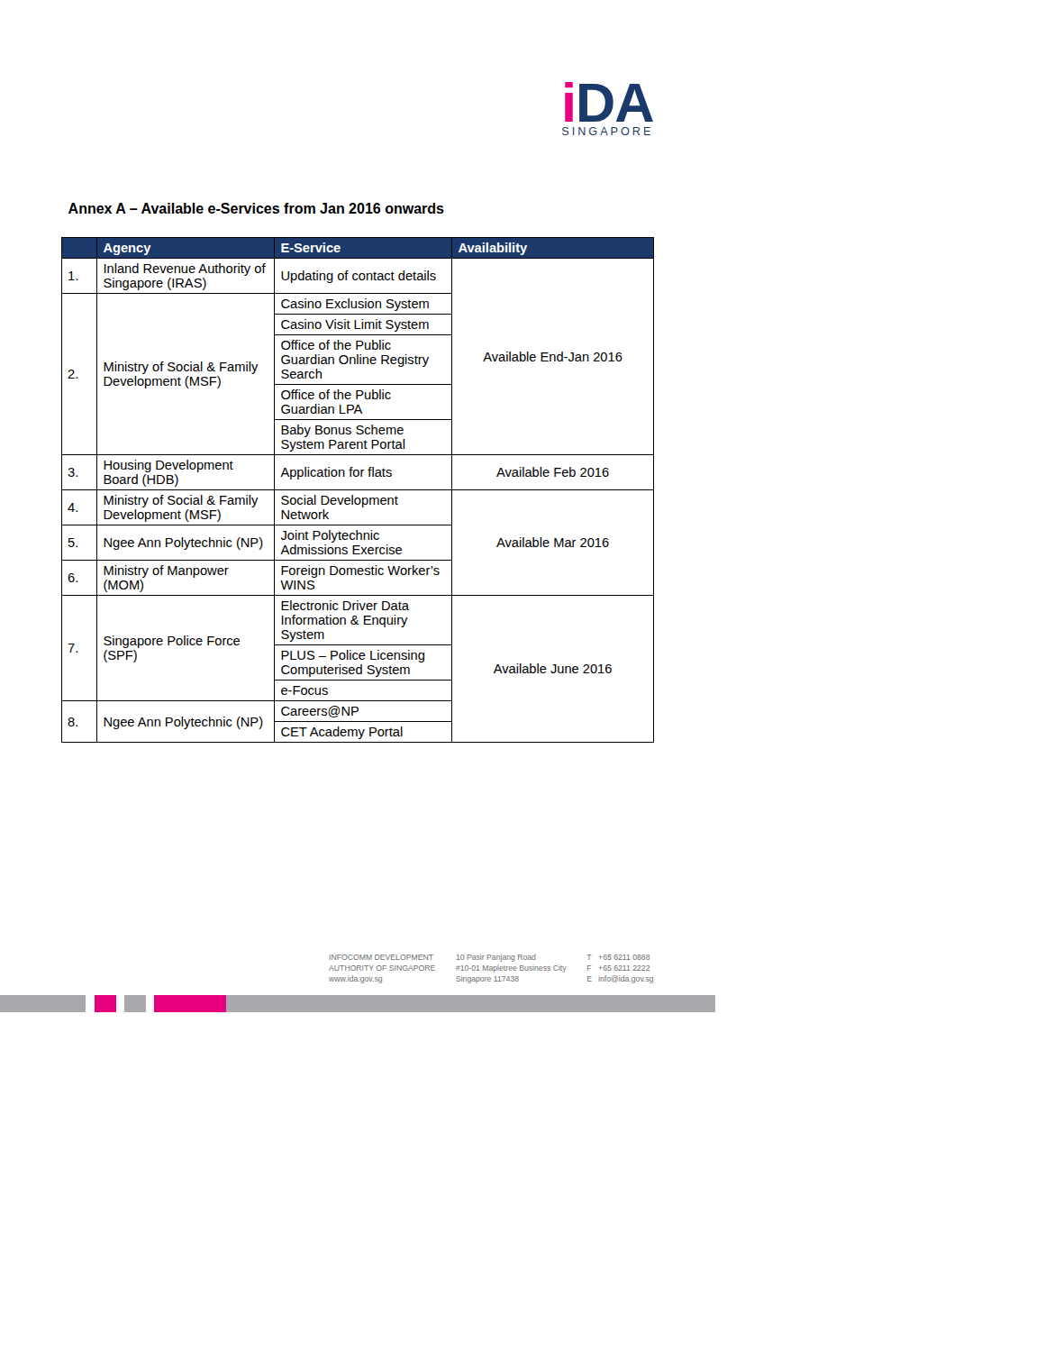iDA
SINGAPORE
Annex A – Available e-Services from Jan 2016 onwards
| | Agency | E-Service | Availability |
| --- | --- | --- | --- |
| 1. | Inland Revenue Authority of Singapore (IRAS) | Updating of contact details | Available End-Jan 2016 |
| 2. | Ministry of Social & Family Development (MSF) | Casino Exclusion System |
| Casino Visit Limit System |
| Office of the Public Guardian Online Registry Search |
| Office of the Public Guardian LPA |
| Baby Bonus Scheme System Parent Portal |
| 3. | Housing Development Board (HDB) | Application for flats | Available Feb 2016 |
| 4. | Ministry of Social & Family Development (MSF) | Social Development Network | Available Mar 2016 |
| 5. | Ngee Ann Polytechnic (NP) | Joint Polytechnic Admissions Exercise |
| 6. | Ministry of Manpower (MOM) | Foreign Domestic Worker’s WINS |
| 7. | Singapore Police Force (SPF) | Electronic Driver Data Information & Enquiry System | Available June 2016 |
| PLUS – Police Licensing Computerised System |
| e-Focus |
| 8. | Ngee Ann Polytechnic (NP) | Careers@NP |
| CET Academy Portal |
INFOCOMM DEVELOPMENT
AUTHORITY OF SINGAPORE
www.ida.gov.sg
10 Pasir Panjang Road
#10-01 Mapletree Business City
Singapore 117438
T +65 6211 0888
F +65 6211 2222
E info@ida.gov.sg